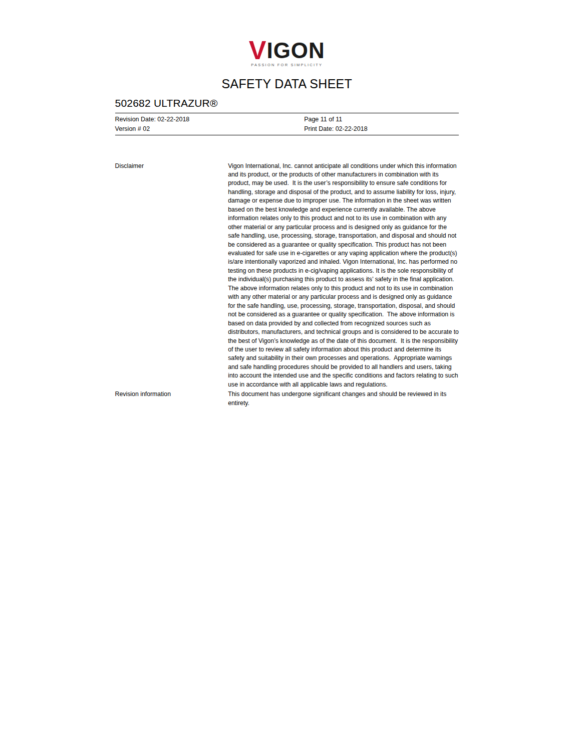VIGON
PASSION FOR SIMPLICITY
SAFETY DATA SHEET
502682 ULTRAZUR®
Revision Date: 02-22-2018
Page 11 of 11
Version # 02
Print Date: 02-22-2018
Disclaimer
Vigon International, Inc. cannot anticipate all conditions under which this information and its product, or the products of other manufacturers in combination with its product, may be used. It is the user’s responsibility to ensure safe conditions for handling, storage and disposal of the product, and to assume liability for loss, injury, damage or expense due to improper use. The information in the sheet was written based on the best knowledge and experience currently available. The above information relates only to this product and not to its use in combination with any other material or any particular process and is designed only as guidance for the safe handling, use, processing, storage, transportation, and disposal and should not be considered as a guarantee or quality specification. This product has not been evaluated for safe use in e-cigarettes or any vaping application where the product(s) is/are intentionally vaporized and inhaled. Vigon International, Inc. has performed no testing on these products in e-cig/vaping applications. It is the sole responsibility of the individual(s) purchasing this product to assess its’ safety in the final application. The above information relates only to this product and not to its use in combination with any other material or any particular process and is designed only as guidance for the safe handling, use, processing, storage, transportation, disposal, and should not be considered as a guarantee or quality specification. The above information is based on data provided by and collected from recognized sources such as distributors, manufacturers, and technical groups and is considered to be accurate to the best of Vigon’s knowledge as of the date of this document. It is the responsibility of the user to review all safety information about this product and determine its safety and suitability in their own processes and operations. Appropriate warnings and safe handling procedures should be provided to all handlers and users, taking into account the intended use and the specific conditions and factors relating to such use in accordance with all applicable laws and regulations.
Revision information
This document has undergone significant changes and should be reviewed in its entirety.